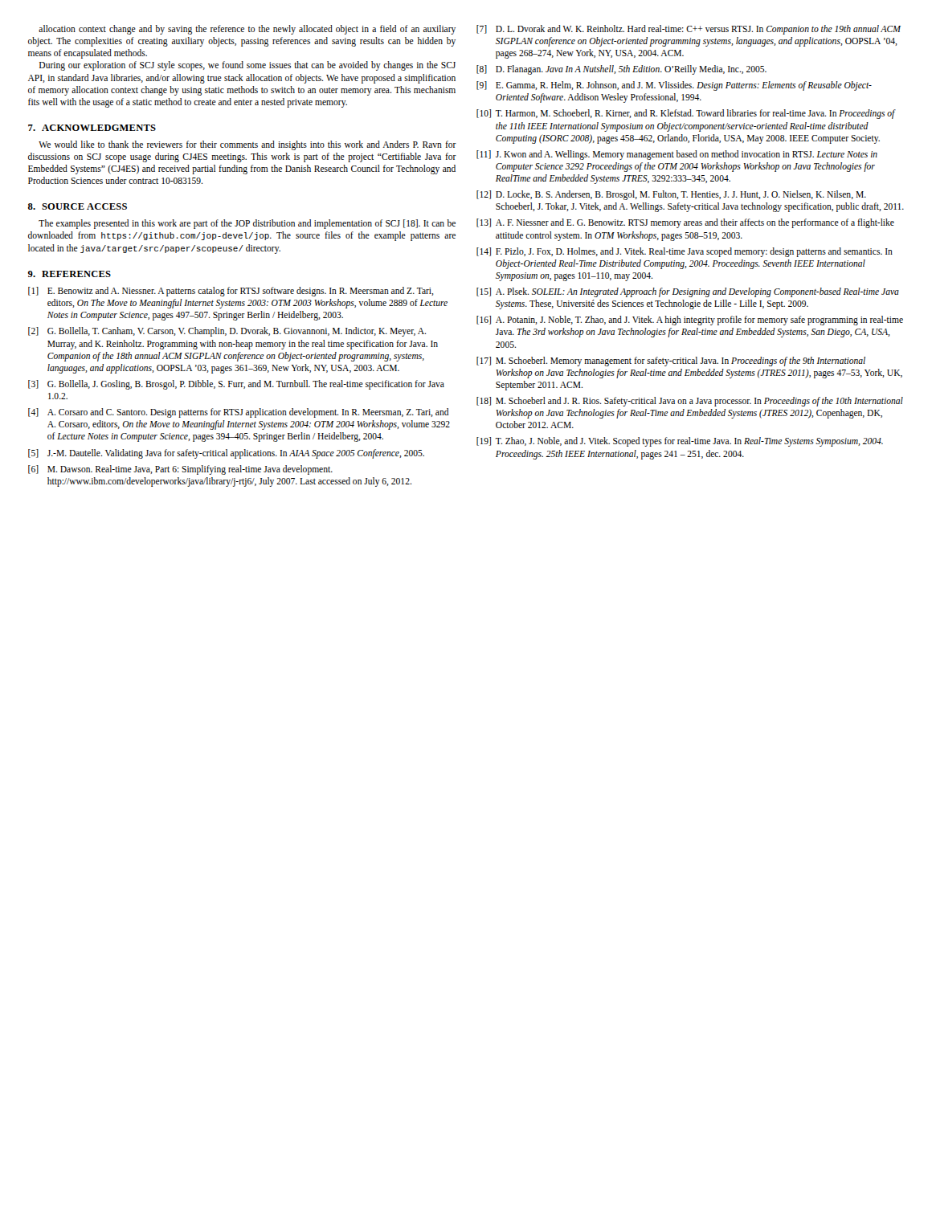allocation context change and by saving the reference to the newly allocated object in a field of an auxiliary object. The complexities of creating auxiliary objects, passing references and saving results can be hidden by means of encapsulated methods.
During our exploration of SCJ style scopes, we found some issues that can be avoided by changes in the SCJ API, in standard Java libraries, and/or allowing true stack allocation of objects. We have proposed a simplification of memory allocation context change by using static methods to switch to an outer memory area. This mechanism fits well with the usage of a static method to create and enter a nested private memory.
7. ACKNOWLEDGMENTS
We would like to thank the reviewers for their comments and insights into this work and Anders P. Ravn for discussions on SCJ scope usage during CJ4ES meetings. This work is part of the project “Certifiable Java for Embedded Systems” (CJ4ES) and received partial funding from the Danish Research Council for Technology and Production Sciences under contract 10-083159.
8. SOURCE ACCESS
The examples presented in this work are part of the JOP distribution and implementation of SCJ [18]. It can be downloaded from https://github.com/jop-devel/jop. The source files of the example patterns are located in the java/target/src/paper/scopeuse/ directory.
9. REFERENCES
E. Benowitz and A. Niessner. A patterns catalog for RTSJ software designs. In R. Meersman and Z. Tari, editors, On The Move to Meaningful Internet Systems 2003: OTM 2003 Workshops, volume 2889 of Lecture Notes in Computer Science, pages 497–507. Springer Berlin / Heidelberg, 2003.
G. Bollella, T. Canham, V. Carson, V. Champlin, D. Dvorak, B. Giovannoni, M. Indictor, K. Meyer, A. Murray, and K. Reinholtz. Programming with non-heap memory in the real time specification for Java. In Companion of the 18th annual ACM SIGPLAN conference on Object-oriented programming, systems, languages, and applications, OOPSLA ’03, pages 361–369, New York, NY, USA, 2003. ACM.
G. Bollella, J. Gosling, B. Brosgol, P. Dibble, S. Furr, and M. Turnbull. The real-time specification for Java 1.0.2.
A. Corsaro and C. Santoro. Design patterns for RTSJ application development. In R. Meersman, Z. Tari, and A. Corsaro, editors, On the Move to Meaningful Internet Systems 2004: OTM 2004 Workshops, volume 3292 of Lecture Notes in Computer Science, pages 394–405. Springer Berlin / Heidelberg, 2004.
J.-M. Dautelle. Validating Java for safety-critical applications. In AIAA Space 2005 Conference, 2005.
M. Dawson. Real-time Java, Part 6: Simplifying real-time Java development. http://www.ibm.com/developerworks/java/library/j-rtj6/, July 2007. Last accessed on July 6, 2012.
D. L. Dvorak and W. K. Reinholtz. Hard real-time: C++ versus RTSJ. In Companion to the 19th annual ACM SIGPLAN conference on Object-oriented programming systems, languages, and applications, OOPSLA ’04, pages 268–274, New York, NY, USA, 2004. ACM.
D. Flanagan. Java In A Nutshell, 5th Edition. O’Reilly Media, Inc., 2005.
E. Gamma, R. Helm, R. Johnson, and J. M. Vlissides. Design Patterns: Elements of Reusable Object-Oriented Software. Addison Wesley Professional, 1994.
T. Harmon, M. Schoeberl, R. Kirner, and R. Klefstad. Toward libraries for real-time Java. In Proceedings of the 11th IEEE International Symposium on Object/component/service-oriented Real-time distributed Computing (ISORC 2008), pages 458–462, Orlando, Florida, USA, May 2008. IEEE Computer Society.
J. Kwon and A. Wellings. Memory management based on method invocation in RTSJ. Lecture Notes in Computer Science 3292 Proceedings of the OTM 2004 Workshops Workshop on Java Technologies for RealTime and Embedded Systems JTRES, 3292:333–345, 2004.
D. Locke, B. S. Andersen, B. Brosgol, M. Fulton, T. Henties, J. J. Hunt, J. O. Nielsen, K. Nilsen, M. Schoeberl, J. Tokar, J. Vitek, and A. Wellings. Safety-critical Java technology specification, public draft, 2011.
A. F. Niessner and E. G. Benowitz. RTSJ memory areas and their affects on the performance of a flight-like attitude control system. In OTM Workshops, pages 508–519, 2003.
F. Pizlo, J. Fox, D. Holmes, and J. Vitek. Real-time Java scoped memory: design patterns and semantics. In Object-Oriented Real-Time Distributed Computing, 2004. Proceedings. Seventh IEEE International Symposium on, pages 101–110, may 2004.
A. Plsek. SOLEIL: An Integrated Approach for Designing and Developing Component-based Real-time Java Systems. These, Université des Sciences et Technologie de Lille - Lille I, Sept. 2009.
A. Potanin, J. Noble, T. Zhao, and J. Vitek. A high integrity profile for memory safe programming in real-time Java. The 3rd workshop on Java Technologies for Real-time and Embedded Systems, San Diego, CA, USA, 2005.
M. Schoeberl. Memory management for safety-critical Java. In Proceedings of the 9th International Workshop on Java Technologies for Real-time and Embedded Systems (JTRES 2011), pages 47–53, York, UK, September 2011. ACM.
M. Schoeberl and J. R. Rios. Safety-critical Java on a Java processor. In Proceedings of the 10th International Workshop on Java Technologies for Real-Time and Embedded Systems (JTRES 2012), Copenhagen, DK, October 2012. ACM.
T. Zhao, J. Noble, and J. Vitek. Scoped types for real-time Java. In Real-Time Systems Symposium, 2004. Proceedings. 25th IEEE International, pages 241 – 251, dec. 2004.